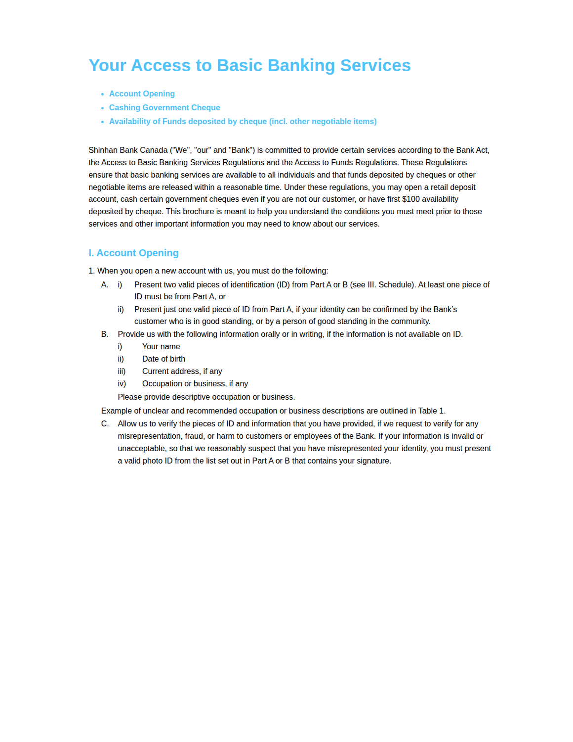Your Access to Basic Banking Services
Account Opening
Cashing Government Cheque
Availability of Funds deposited by cheque (incl. other negotiable items)
Shinhan Bank Canada ("We", "our" and "Bank") is committed to provide certain services according to the Bank Act, the Access to Basic Banking Services Regulations and the Access to Funds Regulations. These Regulations ensure that basic banking services are available to all individuals and that funds deposited by cheques or other negotiable items are released within a reasonable time. Under these regulations, you may open a retail deposit account, cash certain government cheques even if you are not our customer, or have first $100 availability deposited by cheque. This brochure is meant to help you understand the conditions you must meet prior to those services and other important information you may need to know about our services.
I. Account Opening
When you open a new account with us, you must do the following:
A.
i) Present two valid pieces of identification (ID) from Part A or B (see III. Schedule). At least one piece of ID must be from Part A, or
ii) Present just one valid piece of ID from Part A, if your identity can be confirmed by the Bank’s customer who is in good standing, or by a person of good standing in the community.
B. Provide us with the following information orally or in writing, if the information is not available on ID.
i) Your name
ii) Date of birth
iii) Current address, if any
iv) Occupation or business, if any
Please provide descriptive occupation or business.
Example of unclear and recommended occupation or business descriptions are outlined in Table 1.
C. Allow us to verify the pieces of ID and information that you have provided, if we request to verify for any misrepresentation, fraud, or harm to customers or employees of the Bank. If your information is invalid or unacceptable, so that we reasonably suspect that you have misrepresented your identity, you must present a valid photo ID from the list set out in Part A or B that contains your signature.